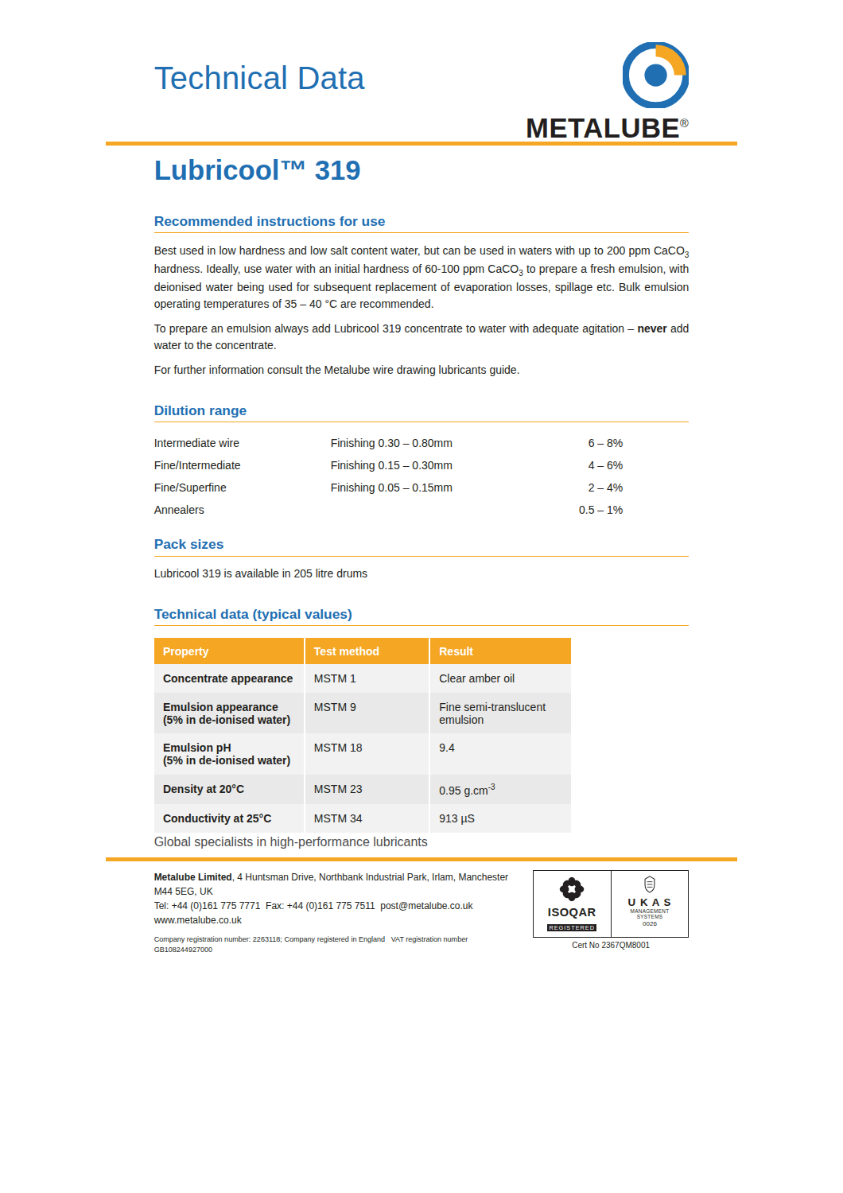Technical Data
METALUBE®
Lubricool™ 319
Recommended instructions for use
Best used in low hardness and low salt content water, but can be used in waters with up to 200 ppm CaCO3 hardness. Ideally, use water with an initial hardness of 60-100 ppm CaCO3 to prepare a fresh emulsion, with deionised water being used for subsequent replacement of evaporation losses, spillage etc. Bulk emulsion operating temperatures of 35 – 40 °C are recommended.
To prepare an emulsion always add Lubricool 319 concentrate to water with adequate agitation – never add water to the concentrate.
For further information consult the Metalube wire drawing lubricants guide.
Dilution range
| Intermediate wire | Finishing 0.30 – 0.80mm | 6 – 8% |
| Fine/Intermediate | Finishing 0.15 – 0.30mm | 4 – 6% |
| Fine/Superfine | Finishing 0.05 – 0.15mm | 2 – 4% |
| Annealers | | 0.5 – 1% |
Pack sizes
Lubricool 319 is available in 205 litre drums
Technical data (typical values)
| Property | Test method | Result |
| --- | --- | --- |
| Concentrate appearance | MSTM 1 | Clear amber oil |
| Emulsion appearance (5% in de-ionised water) | MSTM 9 | Fine semi-translucent emulsion |
| Emulsion pH (5% in de-ionised water) | MSTM 18 | 9.4 |
| Density at 20°C | MSTM 23 | 0.95 g.cm -3 |
| Conductivity at 25°C | MSTM 34 | 913 µS |
Global specialists in high-performance lubricants
Metalube Limited, 4 Huntsman Drive, Northbank Industrial Park, Irlam, Manchester M44 5EG, UK
Tel: +44 (0)161 775 7771 Fax: +44 (0)161 775 7511 post@metalube.co.uk www.metalube.co.uk
Company registration number: 2263118; Company registered in England VAT registration number GB108244927000
ISOQAR
REGISTERED
U K A S
MANAGEMENT
SYSTEMS
0026
Cert No 2367QM8001